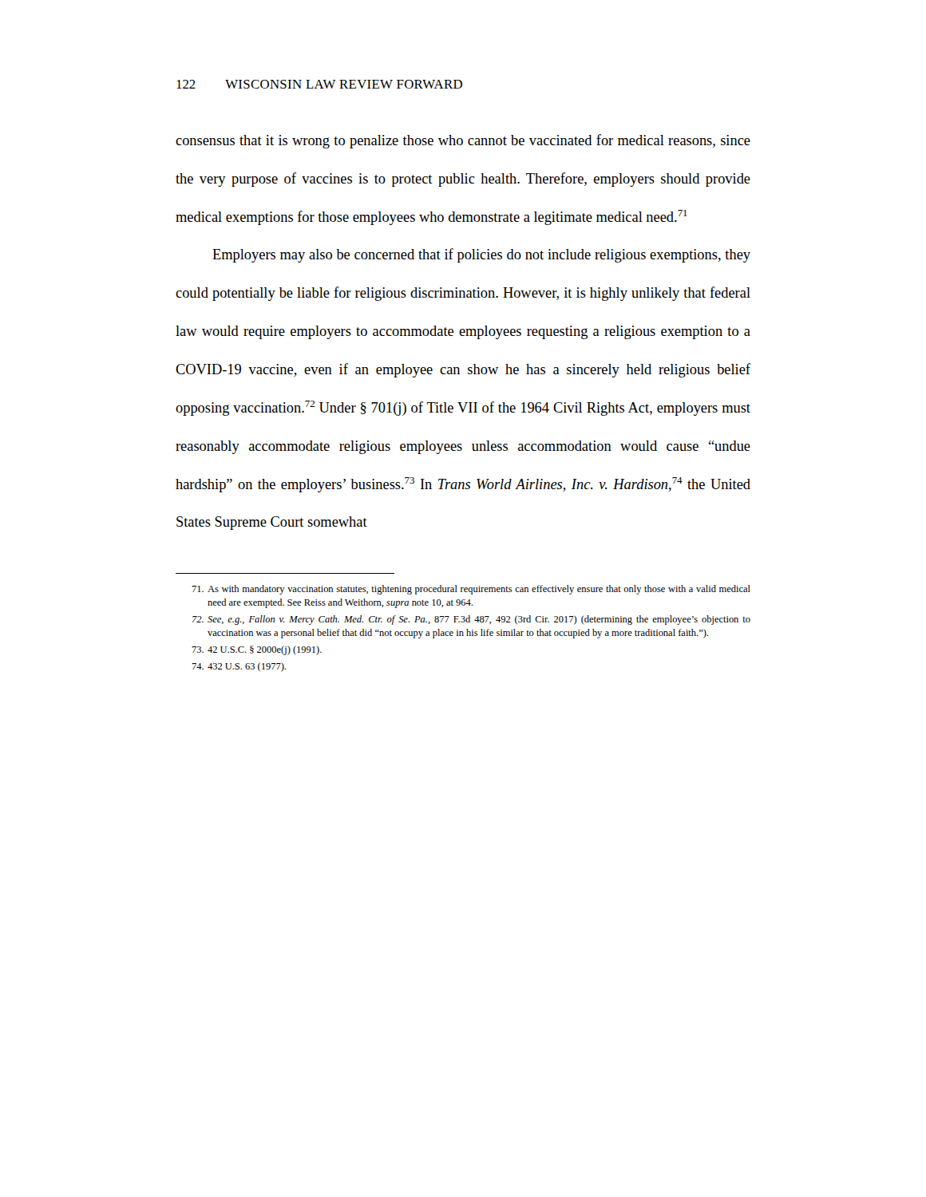122 WISCONSIN LAW REVIEW FORWARD
consensus that it is wrong to penalize those who cannot be vaccinated for medical reasons, since the very purpose of vaccines is to protect public health. Therefore, employers should provide medical exemptions for those employees who demonstrate a legitimate medical need.71
Employers may also be concerned that if policies do not include religious exemptions, they could potentially be liable for religious discrimination. However, it is highly unlikely that federal law would require employers to accommodate employees requesting a religious exemption to a COVID-19 vaccine, even if an employee can show he has a sincerely held religious belief opposing vaccination.72 Under § 701(j) of Title VII of the 1964 Civil Rights Act, employers must reasonably accommodate religious employees unless accommodation would cause “undue hardship” on the employers’ business.73 In Trans World Airlines, Inc. v. Hardison,74 the United States Supreme Court somewhat
71. As with mandatory vaccination statutes, tightening procedural requirements can effectively ensure that only those with a valid medical need are exempted. See Reiss and Weithorn, supra note 10, at 964.
72. See, e.g., Fallon v. Mercy Cath. Med. Ctr. of Se. Pa., 877 F.3d 487, 492 (3rd Cir. 2017) (determining the employee’s objection to vaccination was a personal belief that did “not occupy a place in his life similar to that occupied by a more traditional faith.”).
73. 42 U.S.C. § 2000e(j) (1991).
74. 432 U.S. 63 (1977).